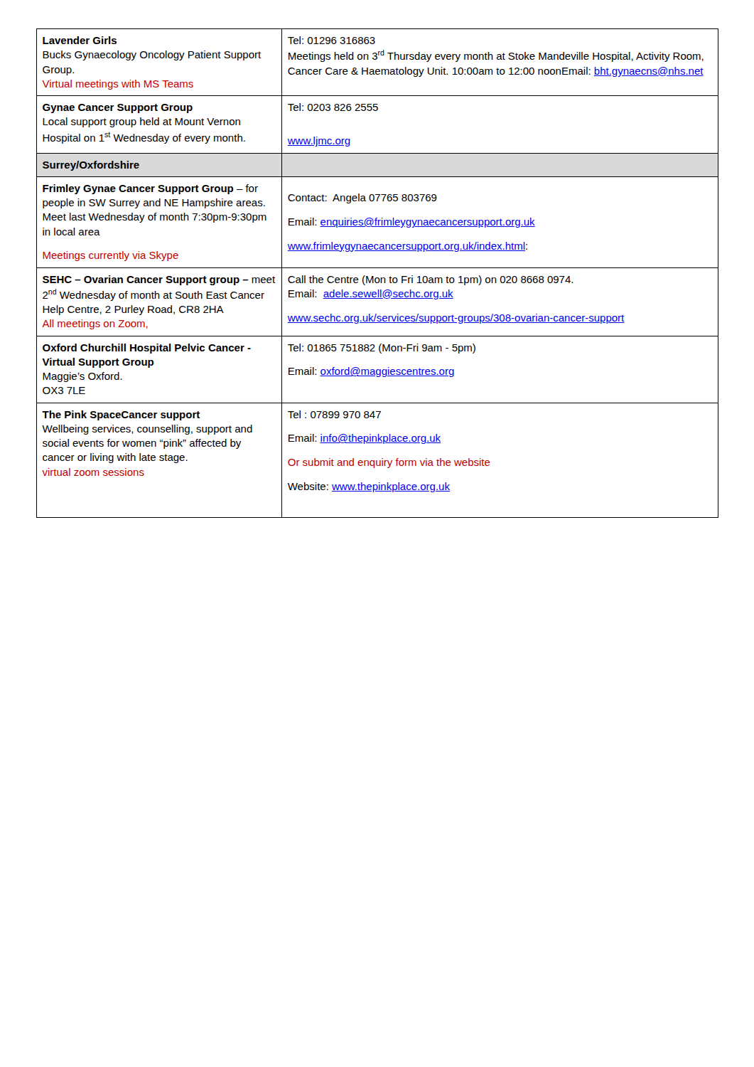| Lavender Girls Bucks Gynaecology Oncology Patient Support Group. Virtual meetings with MS Teams | Tel: 01296 316863 Meetings held on 3 rd Thursday every month at Stoke Mandeville Hospital, Activity Room, Cancer Care & Haematology Unit. 10:00am to 12:00 noonEmail: bht.gynaecns@nhs.net |
| Gynae Cancer Support Group Local support group held at Mount Vernon Hospital on 1 st Wednesday of every month. | Tel: 0203 826 2555 www.ljmc.org |
| Surrey/Oxfordshire | |
| Frimley Gynae Cancer Support Group – for people in SW Surrey and NE Hampshire areas. Meet last Wednesday of month 7:30pm-9:30pm in local area Meetings currently via Skype | Contact: Angela 07765 803769 Email: enquiries@frimleygynaecancersupport.org.uk www.frimleygynaecancersupport.org.uk/index.html : |
| SEHC – Ovarian Cancer Support group – meet 2 nd Wednesday of month at South East Cancer Help Centre, 2 Purley Road, CR8 2HA All meetings on Zoom, | Call the Centre (Mon to Fri 10am to 1pm) on 020 8668 0974. Email: adele.sewell@sechc.org.uk www.sechc.org.uk/services/support-groups/308-ovarian-cancer-support |
| Oxford Churchill Hospital Pelvic Cancer - Virtual Support Group Maggie’s Oxford. OX3 7LE | Tel: 01865 751882 (Mon-Fri 9am - 5pm) Email: oxford@maggiescentres.org |
| The Pink SpaceCancer support Wellbeing services, counselling, support and social events for women “pink” affected by cancer or living with late stage. virtual zoom sessions | Tel : 07899 970 847 Email: info@thepinkplace.org.uk Or submit and enquiry form via the website Website: www.thepinkplace.org.uk |